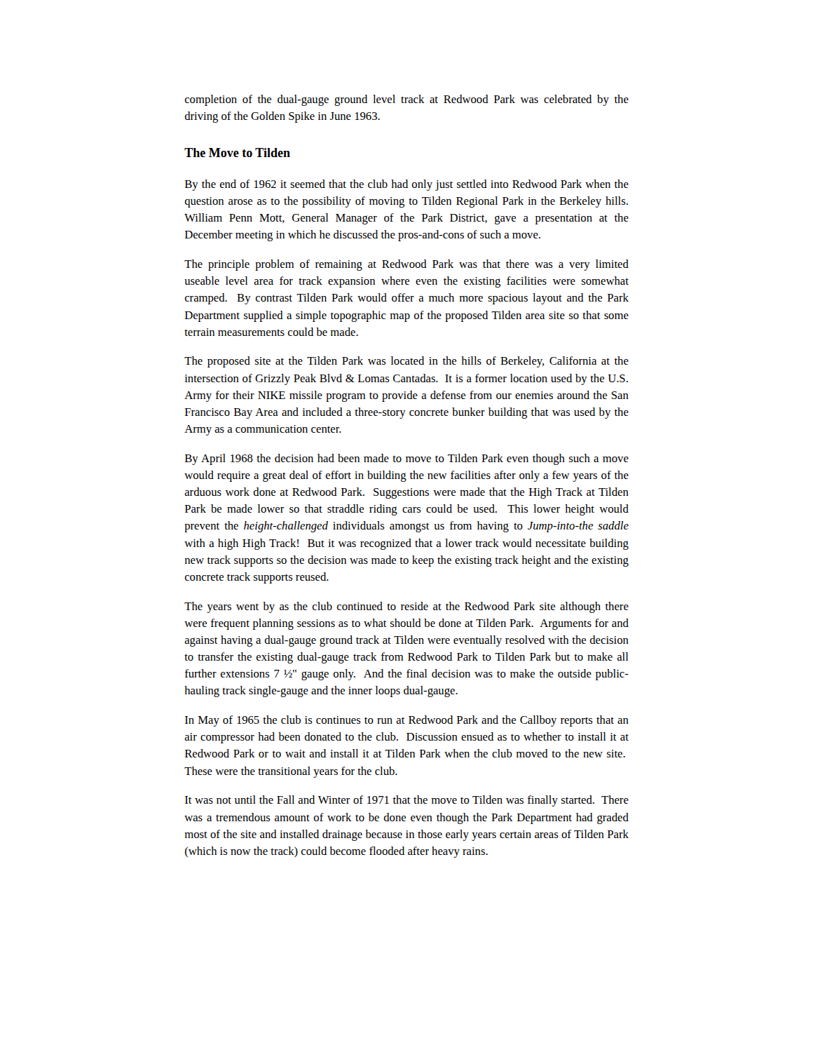completion of the dual-gauge ground level track at Redwood Park was celebrated by the driving of the Golden Spike in June 1963.
The Move to Tilden
By the end of 1962 it seemed that the club had only just settled into Redwood Park when the question arose as to the possibility of moving to Tilden Regional Park in the Berkeley hills. William Penn Mott, General Manager of the Park District, gave a presentation at the December meeting in which he discussed the pros-and-cons of such a move.
The principle problem of remaining at Redwood Park was that there was a very limited useable level area for track expansion where even the existing facilities were somewhat cramped. By contrast Tilden Park would offer a much more spacious layout and the Park Department supplied a simple topographic map of the proposed Tilden area site so that some terrain measurements could be made.
The proposed site at the Tilden Park was located in the hills of Berkeley, California at the intersection of Grizzly Peak Blvd & Lomas Cantadas. It is a former location used by the U.S. Army for their NIKE missile program to provide a defense from our enemies around the San Francisco Bay Area and included a three-story concrete bunker building that was used by the Army as a communication center.
By April 1968 the decision had been made to move to Tilden Park even though such a move would require a great deal of effort in building the new facilities after only a few years of the arduous work done at Redwood Park. Suggestions were made that the High Track at Tilden Park be made lower so that straddle riding cars could be used. This lower height would prevent the height-challenged individuals amongst us from having to Jump-into-the saddle with a high High Track! But it was recognized that a lower track would necessitate building new track supports so the decision was made to keep the existing track height and the existing concrete track supports reused.
The years went by as the club continued to reside at the Redwood Park site although there were frequent planning sessions as to what should be done at Tilden Park. Arguments for and against having a dual-gauge ground track at Tilden were eventually resolved with the decision to transfer the existing dual-gauge track from Redwood Park to Tilden Park but to make all further extensions 7 ½" gauge only. And the final decision was to make the outside public-hauling track single-gauge and the inner loops dual-gauge.
In May of 1965 the club is continues to run at Redwood Park and the Callboy reports that an air compressor had been donated to the club. Discussion ensued as to whether to install it at Redwood Park or to wait and install it at Tilden Park when the club moved to the new site. These were the transitional years for the club.
It was not until the Fall and Winter of 1971 that the move to Tilden was finally started. There was a tremendous amount of work to be done even though the Park Department had graded most of the site and installed drainage because in those early years certain areas of Tilden Park (which is now the track) could become flooded after heavy rains.